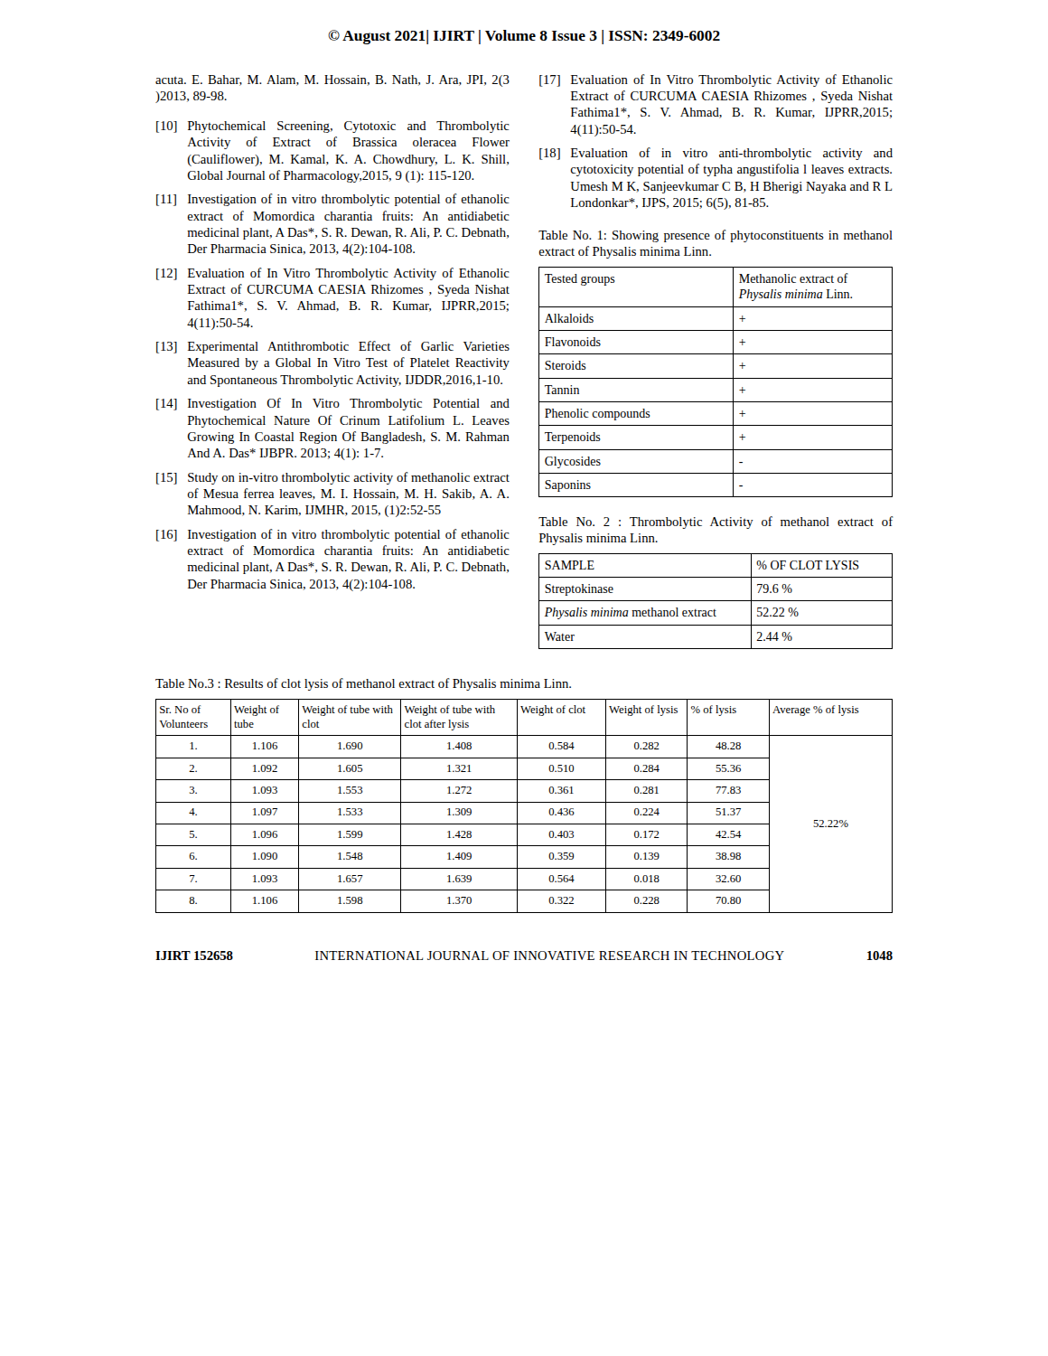© August 2021| IJIRT | Volume 8 Issue 3 | ISSN: 2349-6002
acuta. E. Bahar, M. Alam, M. Hossain, B. Nath, J. Ara, JPI, 2(3 )2013, 89-98.
[10] Phytochemical Screening, Cytotoxic and Thrombolytic Activity of Extract of Brassica oleracea Flower (Cauliflower), M. Kamal, K. A. Chowdhury, L. K. Shill, Global Journal of Pharmacology,2015, 9 (1): 115-120.
[11] Investigation of in vitro thrombolytic potential of ethanolic extract of Momordica charantia fruits: An antidiabetic medicinal plant, A Das*, S. R. Dewan, R. Ali, P. C. Debnath, Der Pharmacia Sinica, 2013, 4(2):104-108.
[12] Evaluation of In Vitro Thrombolytic Activity of Ethanolic Extract of CURCUMA CAESIA Rhizomes , Syeda Nishat Fathima1*, S. V. Ahmad, B. R. Kumar, IJPRR,2015; 4(11):50-54.
[13] Experimental Antithrombotic Effect of Garlic Varieties Measured by a Global In Vitro Test of Platelet Reactivity and Spontaneous Thrombolytic Activity, IJDDR,2016,1-10.
[14] Investigation Of In Vitro Thrombolytic Potential and Phytochemical Nature Of Crinum Latifolium L. Leaves Growing In Coastal Region Of Bangladesh, S. M. Rahman And A. Das* IJBPR. 2013; 4(1): 1-7.
[15] Study on in-vitro thrombolytic activity of methanolic extract of Mesua ferrea leaves, M. I. Hossain, M. H. Sakib, A. A. Mahmood, N. Karim, IJMHR, 2015, (1)2:52-55
[16] Investigation of in vitro thrombolytic potential of ethanolic extract of Momordica charantia fruits: An antidiabetic medicinal plant, A Das*, S. R. Dewan, R. Ali, P. C. Debnath, Der Pharmacia Sinica, 2013, 4(2):104-108.
[17] Evaluation of In Vitro Thrombolytic Activity of Ethanolic Extract of CURCUMA CAESIA Rhizomes , Syeda Nishat Fathima1*, S. V. Ahmad, B. R. Kumar, IJPRR,2015; 4(11):50-54.
[18] Evaluation of in vitro anti-thrombolytic activity and cytotoxicity potential of typha angustifolia l leaves extracts. Umesh M K, Sanjeevkumar C B, H Bherigi Nayaka and R L Londonkar*, IJPS, 2015; 6(5), 81-85.
Table No. 1: Showing presence of phytoconstituents in methanol extract of Physalis minima Linn.
| Tested groups | Methanolic extract of Physalis minima Linn. |
| Alkaloids | + |
| Flavonoids | + |
| Steroids | + |
| Tannin | + |
| Phenolic compounds | + |
| Terpenoids | + |
| Glycosides | - |
| Saponins | - |
Table No. 2 : Thrombolytic Activity of methanol extract of Physalis minima Linn.
| SAMPLE | % OF CLOT LYSIS |
| Streptokinase | 79.6 % |
| Physalis minima methanol extract | 52.22 % |
| Water | 2.44 % |
Table No.3 : Results of clot lysis of methanol extract of Physalis minima Linn.
| Sr. No of Volunteers | Weight of tube | Weight of tube with clot | Weight of tube with clot after lysis | Weight of clot | Weight of lysis | % of lysis | Average % of lysis |
| 1. | 1.106 | 1.690 | 1.408 | 0.584 | 0.282 | 48.28 | 52.22% |
| 2. | 1.092 | 1.605 | 1.321 | 0.510 | 0.284 | 55.36 |
| 3. | 1.093 | 1.553 | 1.272 | 0.361 | 0.281 | 77.83 |
| 4. | 1.097 | 1.533 | 1.309 | 0.436 | 0.224 | 51.37 |
| 5. | 1.096 | 1.599 | 1.428 | 0.403 | 0.172 | 42.54 |
| 6. | 1.090 | 1.548 | 1.409 | 0.359 | 0.139 | 38.98 |
| 7. | 1.093 | 1.657 | 1.639 | 0.564 | 0.018 | 32.60 |
| 8. | 1.106 | 1.598 | 1.370 | 0.322 | 0.228 | 70.80 |
IJIRT 152658 INTERNATIONAL JOURNAL OF INNOVATIVE RESEARCH IN TECHNOLOGY 1048